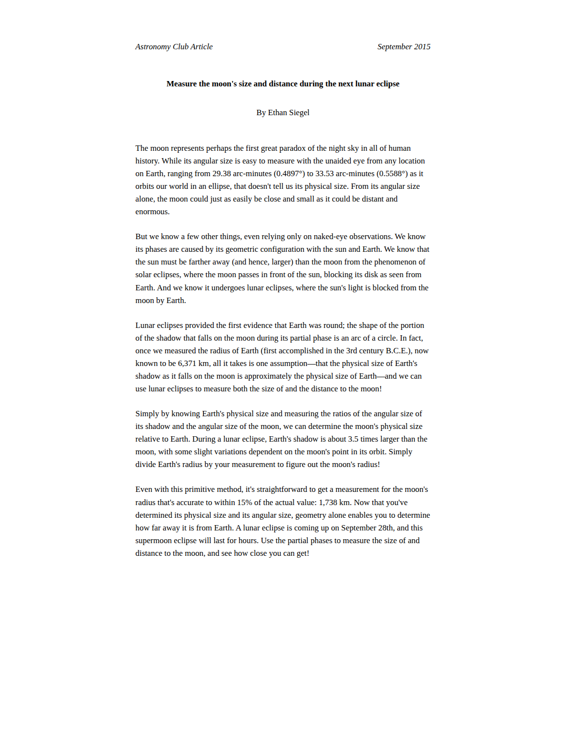Astronomy Club Article September 2015
Measure the moon's size and distance during the next lunar eclipse
By Ethan Siegel
The moon represents perhaps the first great paradox of the night sky in all of human history. While its angular size is easy to measure with the unaided eye from any location on Earth, ranging from 29.38 arc-minutes (0.4897°) to 33.53 arc-minutes (0.5588°) as it orbits our world in an ellipse, that doesn't tell us its physical size. From its angular size alone, the moon could just as easily be close and small as it could be distant and enormous.
But we know a few other things, even relying only on naked-eye observations. We know its phases are caused by its geometric configuration with the sun and Earth. We know that the sun must be farther away (and hence, larger) than the moon from the phenomenon of solar eclipses, where the moon passes in front of the sun, blocking its disk as seen from Earth. And we know it undergoes lunar eclipses, where the sun's light is blocked from the moon by Earth.
Lunar eclipses provided the first evidence that Earth was round; the shape of the portion of the shadow that falls on the moon during its partial phase is an arc of a circle. In fact, once we measured the radius of Earth (first accomplished in the 3rd century B.C.E.), now known to be 6,371 km, all it takes is one assumption—that the physical size of Earth's shadow as it falls on the moon is approximately the physical size of Earth—and we can use lunar eclipses to measure both the size of and the distance to the moon!
Simply by knowing Earth's physical size and measuring the ratios of the angular size of its shadow and the angular size of the moon, we can determine the moon's physical size relative to Earth. During a lunar eclipse, Earth's shadow is about 3.5 times larger than the moon, with some slight variations dependent on the moon's point in its orbit. Simply divide Earth's radius by your measurement to figure out the moon's radius!
Even with this primitive method, it's straightforward to get a measurement for the moon's radius that's accurate to within 15% of the actual value: 1,738 km. Now that you've determined its physical size and its angular size, geometry alone enables you to determine how far away it is from Earth. A lunar eclipse is coming up on September 28th, and this supermoon eclipse will last for hours. Use the partial phases to measure the size of and distance to the moon, and see how close you can get!